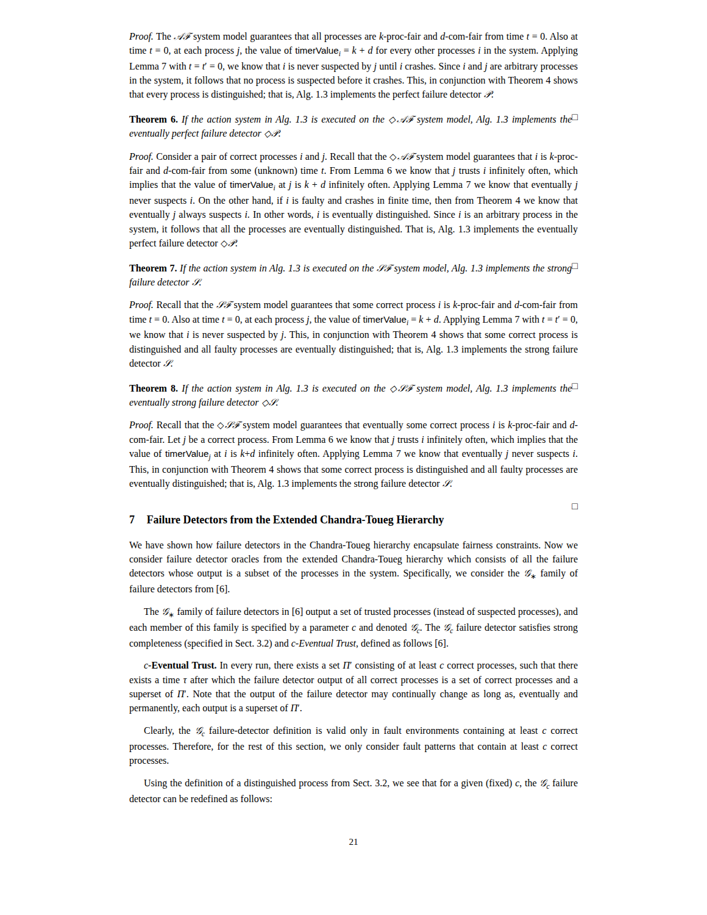Proof. The 𝒜ℱ system model guarantees that all processes are k-proc-fair and d-com-fair from time t = 0. Also at time t = 0, at each process j, the value of timerValuei = k + d for every other processes i in the system. Applying Lemma 7 with t = t′ = 0, we know that i is never suspected by j until i crashes. Since i and j are arbitrary processes in the system, it follows that no process is suspected before it crashes. This, in conjunction with Theorem 4 shows that every process is distinguished; that is, Alg. 1.3 implements the perfect failure detector 𝒫.
Theorem 6. If the action system in Alg. 1.3 is executed on the ◇𝒜ℱ system model, Alg. 1.3 implements the eventually perfect failure detector ◇𝒫.
Proof. Consider a pair of correct processes i and j. Recall that the ◇𝒜ℱ system model guarantees that i is k-proc-fair and d-com-fair from some (unknown) time t. From Lemma 6 we know that j trusts i infinitely often, which implies that the value of timerValuei at j is k + d infinitely often. Applying Lemma 7 we know that eventually j never suspects i. On the other hand, if i is faulty and crashes in finite time, then from Theorem 4 we know that eventually j always suspects i. In other words, i is eventually distinguished. Since i is an arbitrary process in the system, it follows that all the processes are eventually distinguished. That is, Alg. 1.3 implements the eventually perfect failure detector ◇𝒫.
Theorem 7. If the action system in Alg. 1.3 is executed on the 𝒮ℱ system model, Alg. 1.3 implements the strong failure detector 𝒮.
Proof. Recall that the 𝒮ℱ system model guarantees that some correct process i is k-proc-fair and d-com-fair from time t = 0. Also at time t = 0, at each process j, the value of timerValuei = k + d. Applying Lemma 7 with t = t′ = 0, we know that i is never suspected by j. This, in conjunction with Theorem 4 shows that some correct process is distinguished and all faulty processes are eventually distinguished; that is, Alg. 1.3 implements the strong failure detector 𝒮.
Theorem 8. If the action system in Alg. 1.3 is executed on the ◇𝒮ℱ system model, Alg. 1.3 implements the eventually strong failure detector ◇𝒮.
Proof. Recall that the ◇𝒮ℱ system model guarantees that eventually some correct process i is k-proc-fair and d-com-fair. Let j be a correct process. From Lemma 6 we know that j trusts i infinitely often, which implies that the value of timerValuej at i is k+d infinitely often. Applying Lemma 7 we know that eventually j never suspects i. This, in conjunction with Theorem 4 shows that some correct process is distinguished and all faulty processes are eventually distinguished; that is, Alg. 1.3 implements the strong failure detector 𝒮.
7 Failure Detectors from the Extended Chandra-Toueg Hierarchy
We have shown how failure detectors in the Chandra-Toueg hierarchy encapsulate fairness constraints. Now we consider failure detector oracles from the extended Chandra-Toueg hierarchy which consists of all the failure detectors whose output is a subset of the processes in the system. Specifically, we consider the 𝒢∗ family of failure detectors from [6].
The 𝒢∗ family of failure detectors in [6] output a set of trusted processes (instead of suspected processes), and each member of this family is specified by a parameter c and denoted 𝒢c. The 𝒢c failure detector satisfies strong completeness (specified in Sect. 3.2) and c-Eventual Trust, defined as follows [6].
c-Eventual Trust. In every run, there exists a set Π′ consisting of at least c correct processes, such that there exists a time τ after which the failure detector output of all correct processes is a set of correct processes and a superset of Π′. Note that the output of the failure detector may continually change as long as, eventually and permanently, each output is a superset of Π′.
Clearly, the 𝒢c failure-detector definition is valid only in fault environments containing at least c correct processes. Therefore, for the rest of this section, we only consider fault patterns that contain at least c correct processes.
Using the definition of a distinguished process from Sect. 3.2, we see that for a given (fixed) c, the 𝒢c failure detector can be redefined as follows:
21